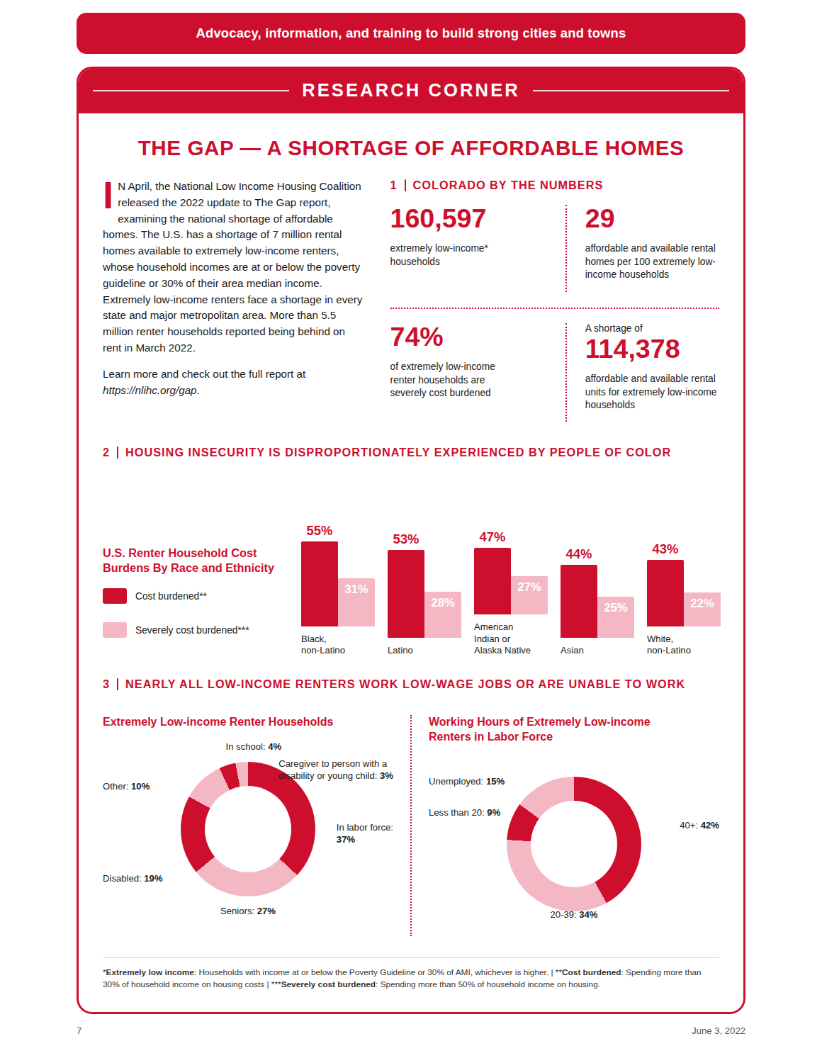Advocacy, information, and training to build strong cities and towns
RESEARCH CORNER
THE GAP — A SHORTAGE OF AFFORDABLE HOMES
IN April, the National Low Income Housing Coalition released the 2022 update to The Gap report, examining the national shortage of affordable homes. The U.S. has a shortage of 7 million rental homes available to extremely low-income renters, whose household incomes are at or below the poverty guideline or 30% of their area median income. Extremely low-income renters face a shortage in every state and major metropolitan area. More than 5.5 million renter households reported being behind on rent in March 2022.
Learn more and check out the full report at https://nlihc.org/gap.
1 COLORADO BY THE NUMBERS
160,597
extremely low-income* households
29
affordable and available rental homes per 100 extremely low-income households
74%
of extremely low-income renter households are severely cost burdened
A shortage of
114,378
affordable and available rental units for extremely low-income households
2 HOUSING INSECURITY IS DISPROPORTIONATELY EXPERIENCED BY PEOPLE OF COLOR
U.S. Renter Household Cost
Burdens By Race and Ethnicity
Cost burdened**
Severely cost burdened***
55%
31%
Black,
non-Latino
53%
28%
Latino
47%
27%
American
Indian or
Alaska Native
44%
25%
Asian
43%
22%
White,
non-Latino
3 NEARLY ALL LOW-INCOME RENTERS WORK LOW-WAGE JOBS OR ARE UNABLE TO WORK
Extremely Low-income Renter Households
In school: 4%
Caregiver to person with a
disability or young child: 3%
Other: 10%
In labor force:
37%
Disabled: 19%
Seniors: 27%
Working Hours of Extremely Low-income
Renters in Labor Force
Unemployed: 15%
Less than 20: 9%
40+: 42%
20-39: 34%
*Extremely low income: Households with income at or below the Poverty Guideline or 30% of AMI, whichever is higher. | **Cost burdened: Spending more than 30% of household income on housing costs | ***Severely cost burdened: Spending more than 50% of household income on housing.
7 June 3, 2022